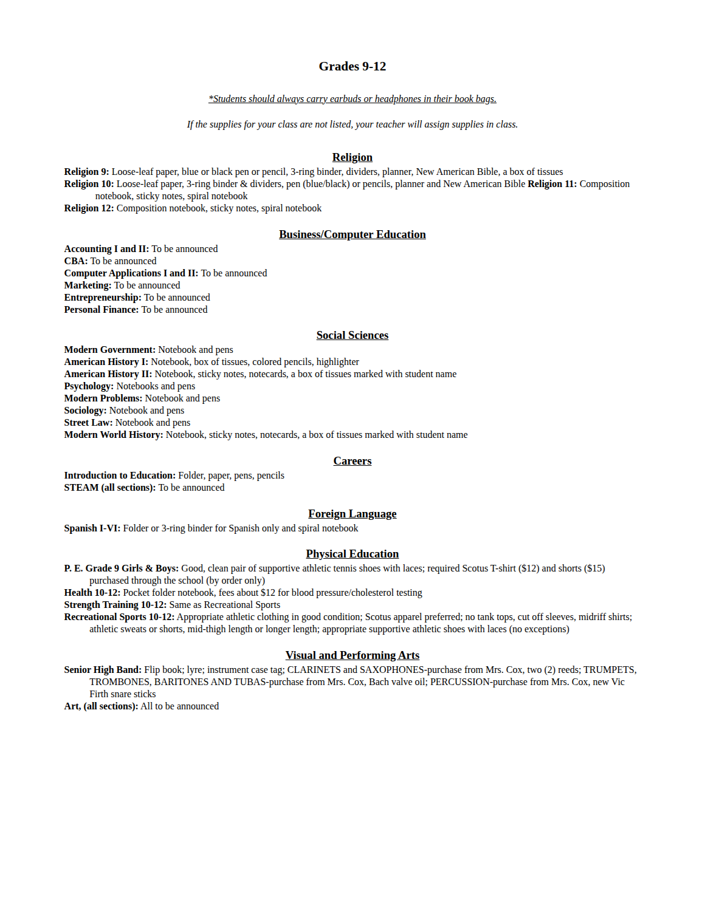Grades 9-12
*Students should always carry earbuds or headphones in their book bags.
If the supplies for your class are not listed, your teacher will assign supplies in class.
Religion
Religion 9: Loose-leaf paper, blue or black pen or pencil, 3-ring binder, dividers, planner, New American Bible, a box of tissues
Religion 10: Loose-leaf paper, 3-ring binder & dividers, pen (blue/black) or pencils, planner and New American Bible Religion 11: Composition notebook, sticky notes, spiral notebook
Religion 12: Composition notebook, sticky notes, spiral notebook
Business/Computer Education
Accounting I and II: To be announced
CBA: To be announced
Computer Applications I and II: To be announced
Marketing: To be announced
Entrepreneurship: To be announced
Personal Finance: To be announced
Social Sciences
Modern Government: Notebook and pens
American History I: Notebook, box of tissues, colored pencils, highlighter
American History II: Notebook, sticky notes, notecards, a box of tissues marked with student name
Psychology: Notebooks and pens
Modern Problems: Notebook and pens
Sociology: Notebook and pens
Street Law: Notebook and pens
Modern World History: Notebook, sticky notes, notecards, a box of tissues marked with student name
Careers
Introduction to Education: Folder, paper, pens, pencils
STEAM (all sections): To be announced
Foreign Language
Spanish I-VI: Folder or 3-ring binder for Spanish only and spiral notebook
Physical Education
P. E. Grade 9 Girls & Boys: Good, clean pair of supportive athletic tennis shoes with laces; required Scotus T-shirt ($12) and shorts ($15) purchased through the school (by order only)
Health 10-12: Pocket folder notebook, fees about $12 for blood pressure/cholesterol testing
Strength Training 10-12: Same as Recreational Sports
Recreational Sports 10-12: Appropriate athletic clothing in good condition; Scotus apparel preferred; no tank tops, cut off sleeves, midriff shirts; athletic sweats or shorts, mid-thigh length or longer length; appropriate supportive athletic shoes with laces (no exceptions)
Visual and Performing Arts
Senior High Band: Flip book; lyre; instrument case tag; CLARINETS and SAXOPHONES-purchase from Mrs. Cox, two (2) reeds; TRUMPETS, TROMBONES, BARITONES AND TUBAS-purchase from Mrs. Cox, Bach valve oil; PERCUSSION-purchase from Mrs. Cox, new Vic Firth snare sticks
Art, (all sections): All to be announced